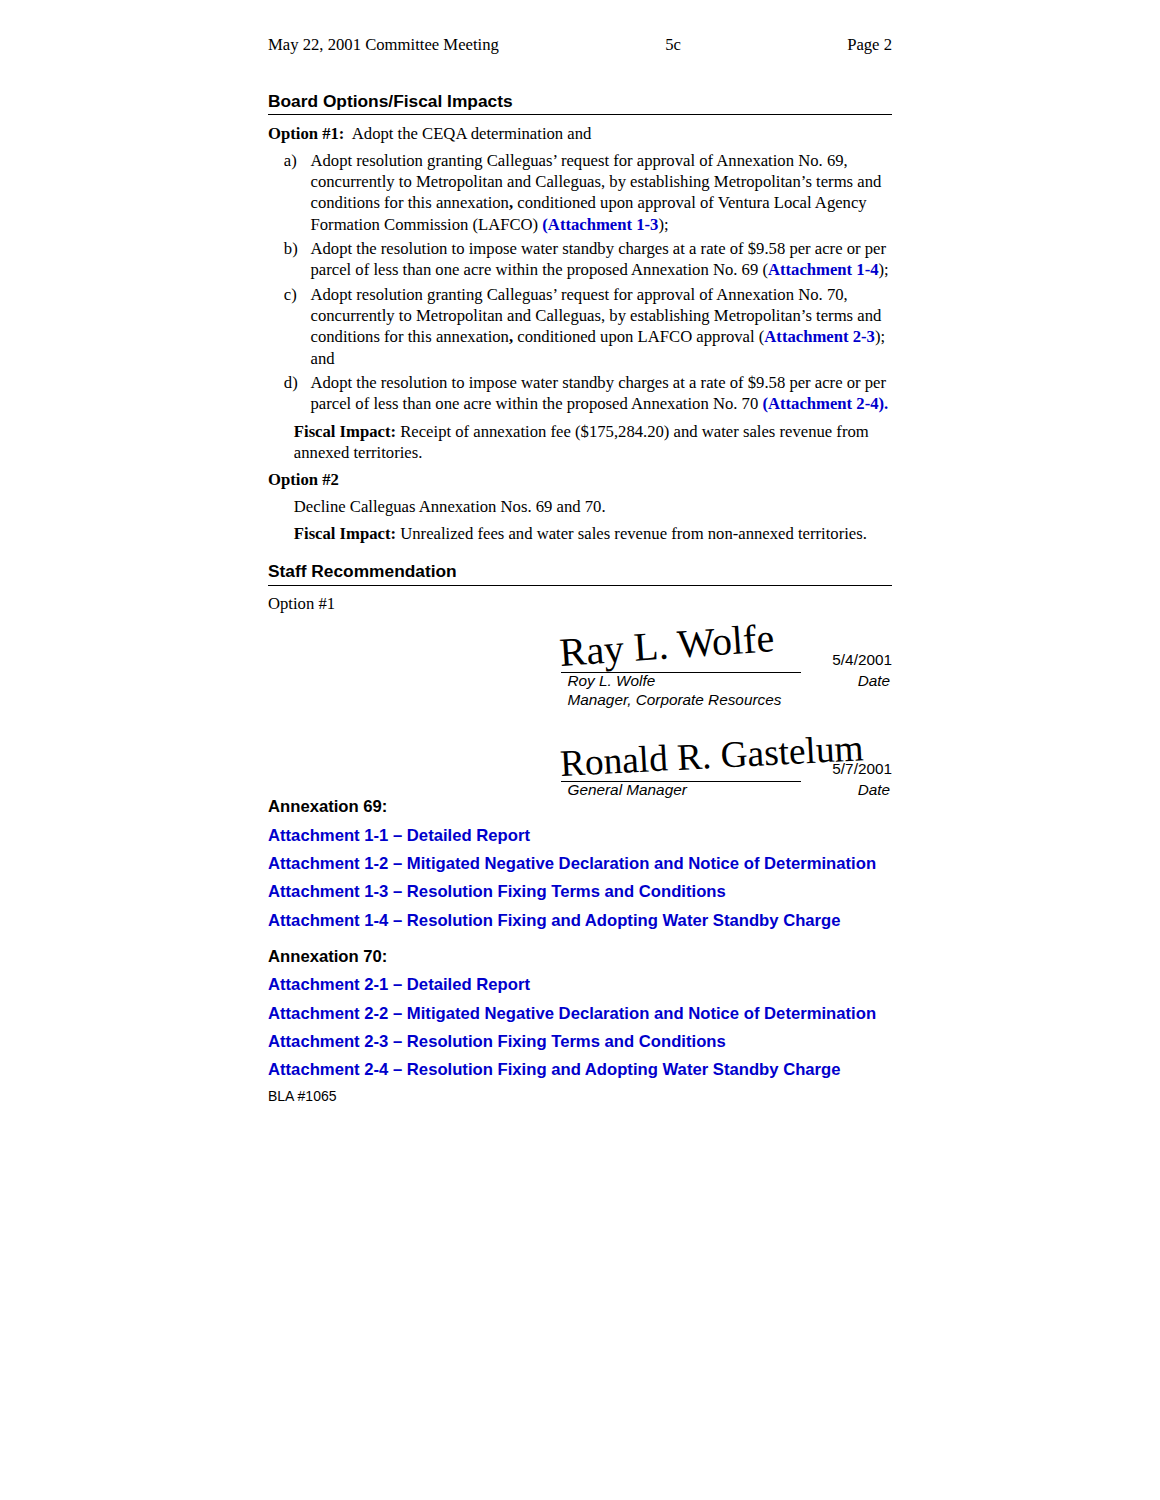May 22, 2001 Committee Meeting
5c
Page 2
Board Options/Fiscal Impacts
Option #1: Adopt the CEQA determination and
a) Adopt resolution granting Calleguas’ request for approval of Annexation No. 69, concurrently to Metropolitan and Calleguas, by establishing Metropolitan’s terms and conditions for this annexation, conditioned upon approval of Ventura Local Agency Formation Commission (LAFCO) (Attachment 1-3);
b) Adopt the resolution to impose water standby charges at a rate of $9.58 per acre or per parcel of less than one acre within the proposed Annexation No. 69 (Attachment 1-4);
c) Adopt resolution granting Calleguas’ request for approval of Annexation No. 70, concurrently to Metropolitan and Calleguas, by establishing Metropolitan’s terms and conditions for this annexation, conditioned upon LAFCO approval (Attachment 2-3); and
d) Adopt the resolution to impose water standby charges at a rate of $9.58 per acre or per parcel of less than one acre within the proposed Annexation No. 70 (Attachment 2-4).
Fiscal Impact: Receipt of annexation fee ($175,284.20) and water sales revenue from annexed territories.
Option #2
Decline Calleguas Annexation Nos. 69 and 70.
Fiscal Impact: Unrealized fees and water sales revenue from non-annexed territories.
Staff Recommendation
Option #1
Ray L. Wolfe
5/4/2001
Roy L. Wolfe
Date
Manager, Corporate Resources
Ronald R. Gastelum
5/7/2001
General Manager
Date
Annexation 69:
Attachment 1-1 – Detailed Report
Attachment 1-2 – Mitigated Negative Declaration and Notice of Determination
Attachment 1-3 – Resolution Fixing Terms and Conditions
Attachment 1-4 – Resolution Fixing and Adopting Water Standby Charge
Annexation 70:
Attachment 2-1 – Detailed Report
Attachment 2-2 – Mitigated Negative Declaration and Notice of Determination
Attachment 2-3 – Resolution Fixing Terms and Conditions
Attachment 2-4 – Resolution Fixing and Adopting Water Standby Charge
BLA #1065